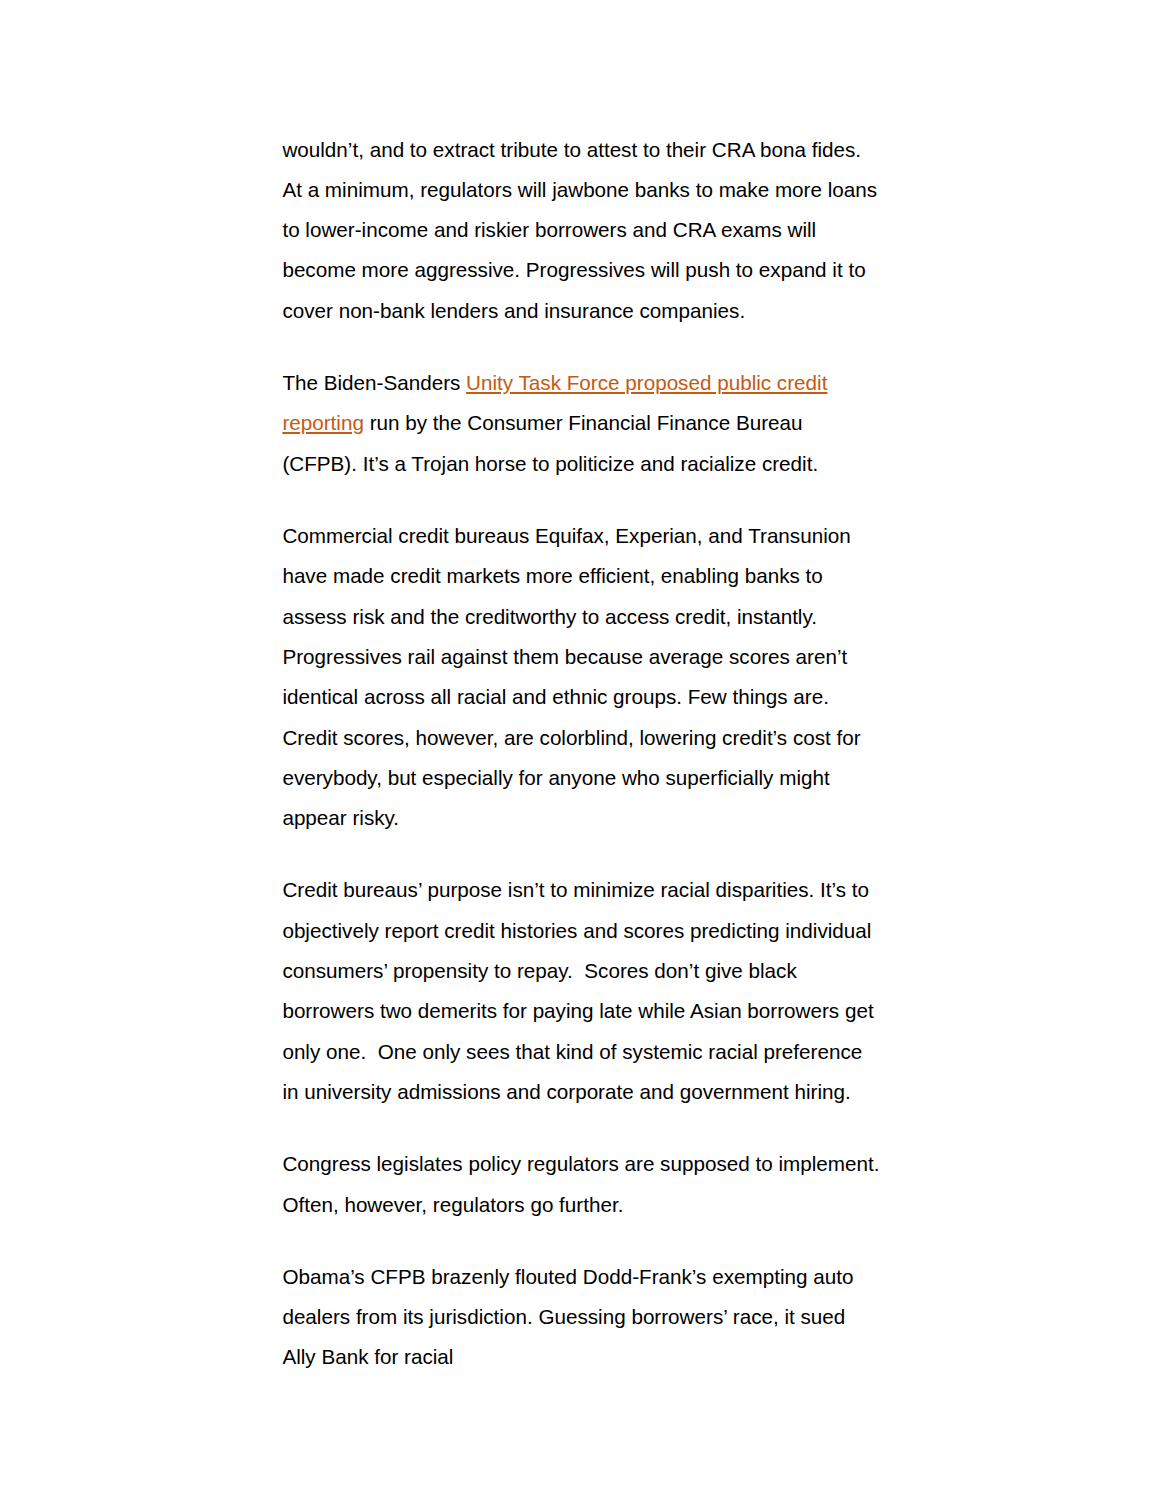wouldn’t, and to extract tribute to attest to their CRA bona fides. At a minimum, regulators will jawbone banks to make more loans to lower-income and riskier borrowers and CRA exams will become more aggressive. Progressives will push to expand it to cover non-bank lenders and insurance companies.
The Biden-Sanders Unity Task Force proposed public credit reporting run by the Consumer Financial Finance Bureau (CFPB). It’s a Trojan horse to politicize and racialize credit.
Commercial credit bureaus Equifax, Experian, and Transunion have made credit markets more efficient, enabling banks to assess risk and the creditworthy to access credit, instantly. Progressives rail against them because average scores aren’t identical across all racial and ethnic groups. Few things are. Credit scores, however, are colorblind, lowering credit’s cost for everybody, but especially for anyone who superficially might appear risky.
Credit bureaus’ purpose isn’t to minimize racial disparities. It’s to objectively report credit histories and scores predicting individual consumers’ propensity to repay. Scores don’t give black borrowers two demerits for paying late while Asian borrowers get only one. One only sees that kind of systemic racial preference in university admissions and corporate and government hiring.
Congress legislates policy regulators are supposed to implement. Often, however, regulators go further.
Obama’s CFPB brazenly flouted Dodd-Frank’s exempting auto dealers from its jurisdiction. Guessing borrowers’ race, it sued Ally Bank for racial